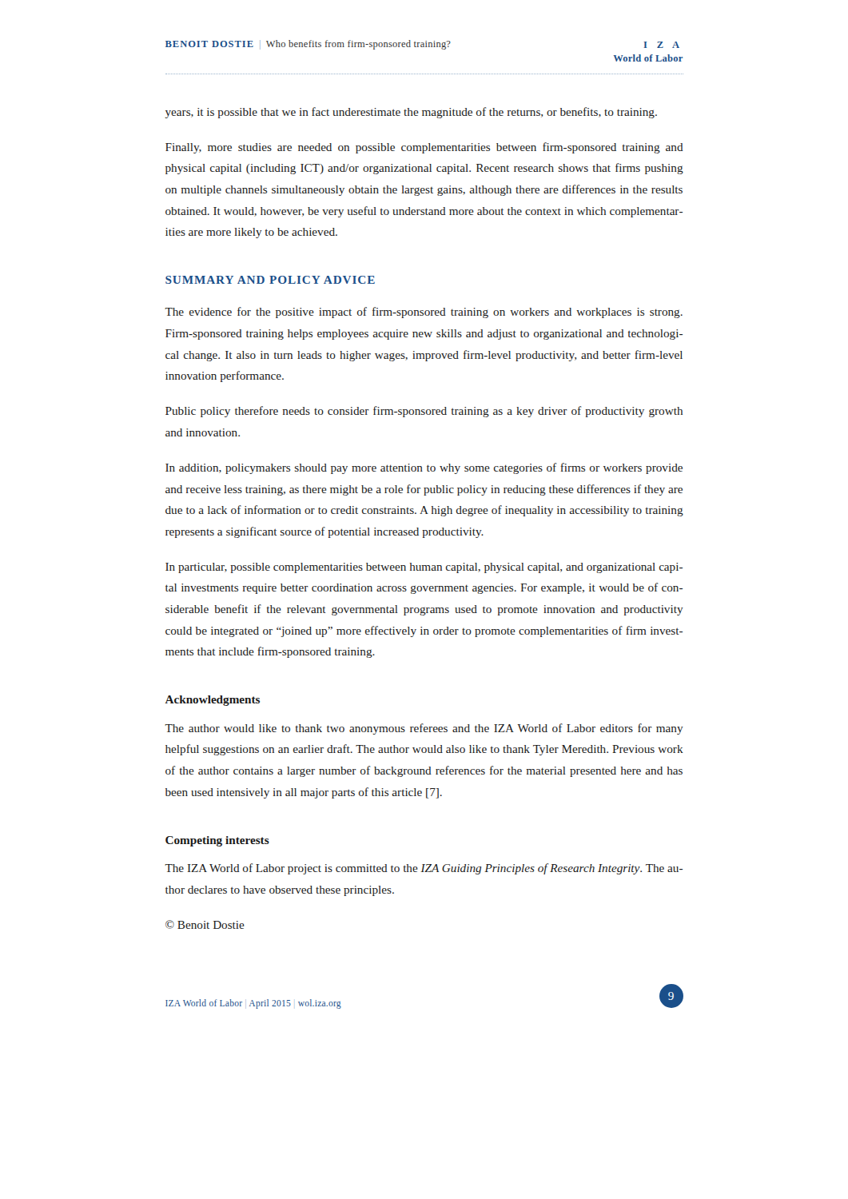Benoit Dostie|Who benefits from firm-sponsored training?
I Z A
World of Labor
years, it is possible that we in fact underestimate the magnitude of the returns, or benefits, to training.
Finally, more studies are needed on possible complementarities between firm-sponsored training and physical capital (including ICT) and/or organizational capital. Recent research shows that firms pushing on multiple channels simultaneously obtain the largest gains, although there are differences in the results obtained. It would, however, be very useful to understand more about the context in which complementarities are more likely to be achieved.
Summary and policy advice
The evidence for the positive impact of firm-sponsored training on workers and workplaces is strong. Firm-sponsored training helps employees acquire new skills and adjust to organizational and technological change. It also in turn leads to higher wages, improved firm-level productivity, and better firm-level innovation performance.
Public policy therefore needs to consider firm-sponsored training as a key driver of productivity growth and innovation.
In addition, policymakers should pay more attention to why some categories of firms or workers provide and receive less training, as there might be a role for public policy in reducing these differences if they are due to a lack of information or to credit constraints. A high degree of inequality in accessibility to training represents a significant source of potential increased productivity.
In particular, possible complementarities between human capital, physical capital, and organizational capital investments require better coordination across government agencies. For example, it would be of considerable benefit if the relevant governmental programs used to promote innovation and productivity could be integrated or “joined up” more effectively in order to promote complementarities of firm investments that include firm-sponsored training.
Acknowledgments
The author would like to thank two anonymous referees and the IZA World of Labor editors for many helpful suggestions on an earlier draft. The author would also like to thank Tyler Meredith. Previous work of the author contains a larger number of background references for the material presented here and has been used intensively in all major parts of this article [7].
Competing interests
The IZA World of Labor project is committed to the IZA Guiding Principles of Research Integrity. The author declares to have observed these principles.
© Benoit Dostie
IZA World of Labor | April 2015 | wol.iza.org
9